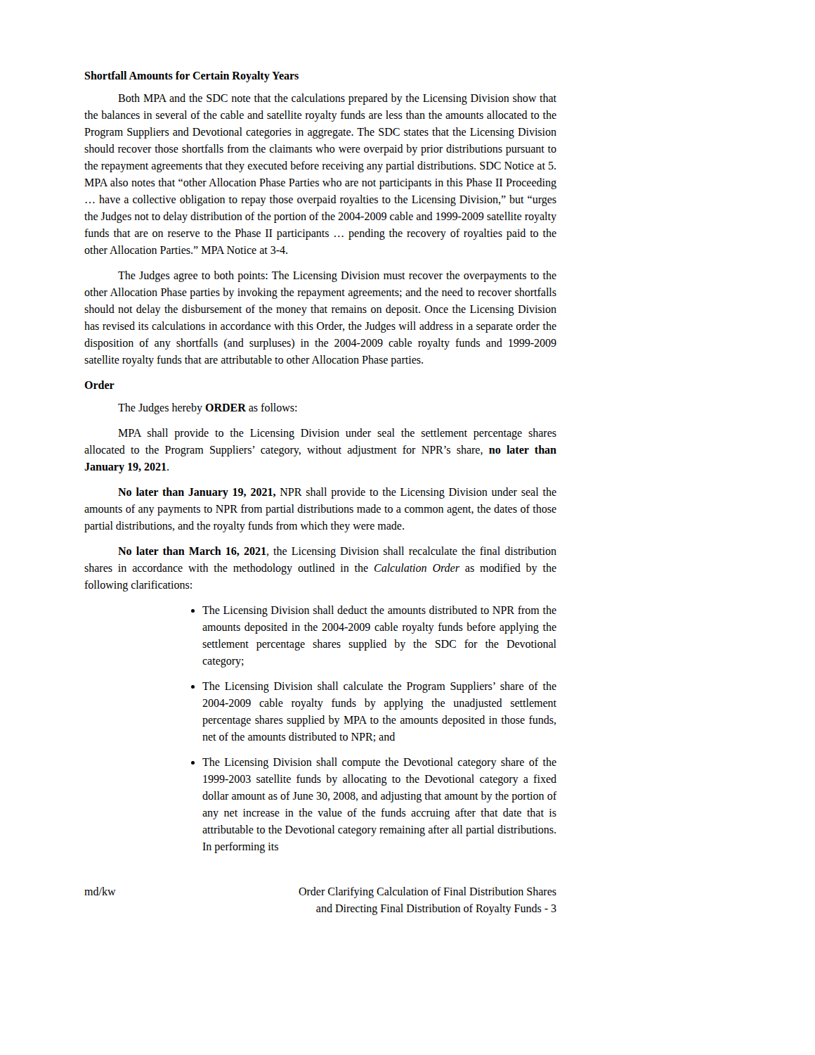Shortfall Amounts for Certain Royalty Years
Both MPA and the SDC note that the calculations prepared by the Licensing Division show that the balances in several of the cable and satellite royalty funds are less than the amounts allocated to the Program Suppliers and Devotional categories in aggregate. The SDC states that the Licensing Division should recover those shortfalls from the claimants who were overpaid by prior distributions pursuant to the repayment agreements that they executed before receiving any partial distributions. SDC Notice at 5. MPA also notes that “other Allocation Phase Parties who are not participants in this Phase II Proceeding … have a collective obligation to repay those overpaid royalties to the Licensing Division,” but “urges the Judges not to delay distribution of the portion of the 2004-2009 cable and 1999-2009 satellite royalty funds that are on reserve to the Phase II participants … pending the recovery of royalties paid to the other Allocation Parties.” MPA Notice at 3-4.
The Judges agree to both points: The Licensing Division must recover the overpayments to the other Allocation Phase parties by invoking the repayment agreements; and the need to recover shortfalls should not delay the disbursement of the money that remains on deposit. Once the Licensing Division has revised its calculations in accordance with this Order, the Judges will address in a separate order the disposition of any shortfalls (and surpluses) in the 2004-2009 cable royalty funds and 1999-2009 satellite royalty funds that are attributable to other Allocation Phase parties.
Order
The Judges hereby ORDER as follows:
MPA shall provide to the Licensing Division under seal the settlement percentage shares allocated to the Program Suppliers’ category, without adjustment for NPR’s share, no later than January 19, 2021.
No later than January 19, 2021, NPR shall provide to the Licensing Division under seal the amounts of any payments to NPR from partial distributions made to a common agent, the dates of those partial distributions, and the royalty funds from which they were made.
No later than March 16, 2021, the Licensing Division shall recalculate the final distribution shares in accordance with the methodology outlined in the Calculation Order as modified by the following clarifications:
The Licensing Division shall deduct the amounts distributed to NPR from the amounts deposited in the 2004-2009 cable royalty funds before applying the settlement percentage shares supplied by the SDC for the Devotional category;
The Licensing Division shall calculate the Program Suppliers’ share of the 2004-2009 cable royalty funds by applying the unadjusted settlement percentage shares supplied by MPA to the amounts deposited in those funds, net of the amounts distributed to NPR; and
The Licensing Division shall compute the Devotional category share of the 1999-2003 satellite funds by allocating to the Devotional category a fixed dollar amount as of June 30, 2008, and adjusting that amount by the portion of any net increase in the value of the funds accruing after that date that is attributable to the Devotional category remaining after all partial distributions. In performing its
md/kw
Order Clarifying Calculation of Final Distribution Shares
and Directing Final Distribution of Royalty Funds - 3